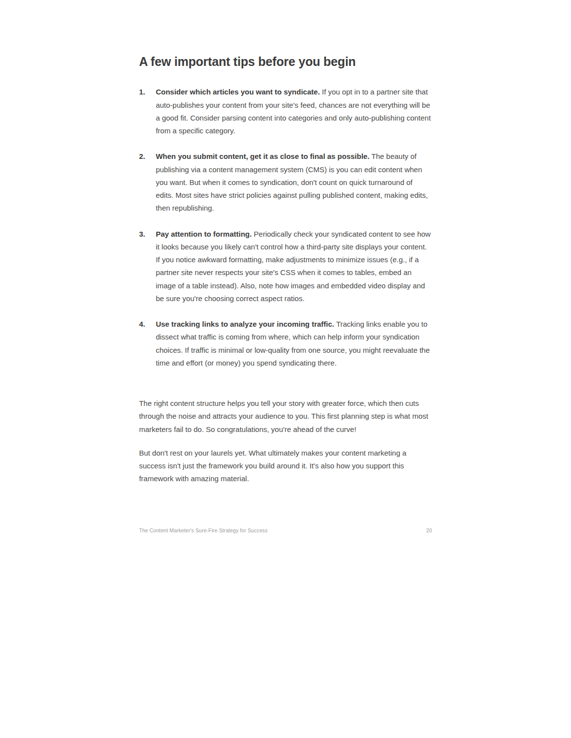A few important tips before you begin
Consider which articles you want to syndicate. If you opt in to a partner site that auto-publishes your content from your site's feed, chances are not everything will be a good fit. Consider parsing content into categories and only auto-publishing content from a specific category.
When you submit content, get it as close to final as possible. The beauty of publishing via a content management system (CMS) is you can edit content when you want. But when it comes to syndication, don't count on quick turnaround of edits. Most sites have strict policies against pulling published content, making edits, then republishing.
Pay attention to formatting. Periodically check your syndicated content to see how it looks because you likely can't control how a third-party site displays your content. If you notice awkward formatting, make adjustments to minimize issues (e.g., if a partner site never respects your site's CSS when it comes to tables, embed an image of a table instead). Also, note how images and embedded video display and be sure you're choosing correct aspect ratios.
Use tracking links to analyze your incoming traffic. Tracking links enable you to dissect what traffic is coming from where, which can help inform your syndication choices. If traffic is minimal or low-quality from one source, you might reevaluate the time and effort (or money) you spend syndicating there.
The right content structure helps you tell your story with greater force, which then cuts through the noise and attracts your audience to you. This first planning step is what most marketers fail to do. So congratulations, you're ahead of the curve!
But don't rest on your laurels yet. What ultimately makes your content marketing a success isn't just the framework you build around it. It's also how you support this framework with amazing material.
The Content Marketer's Sure-Fire Strategy for Success 20